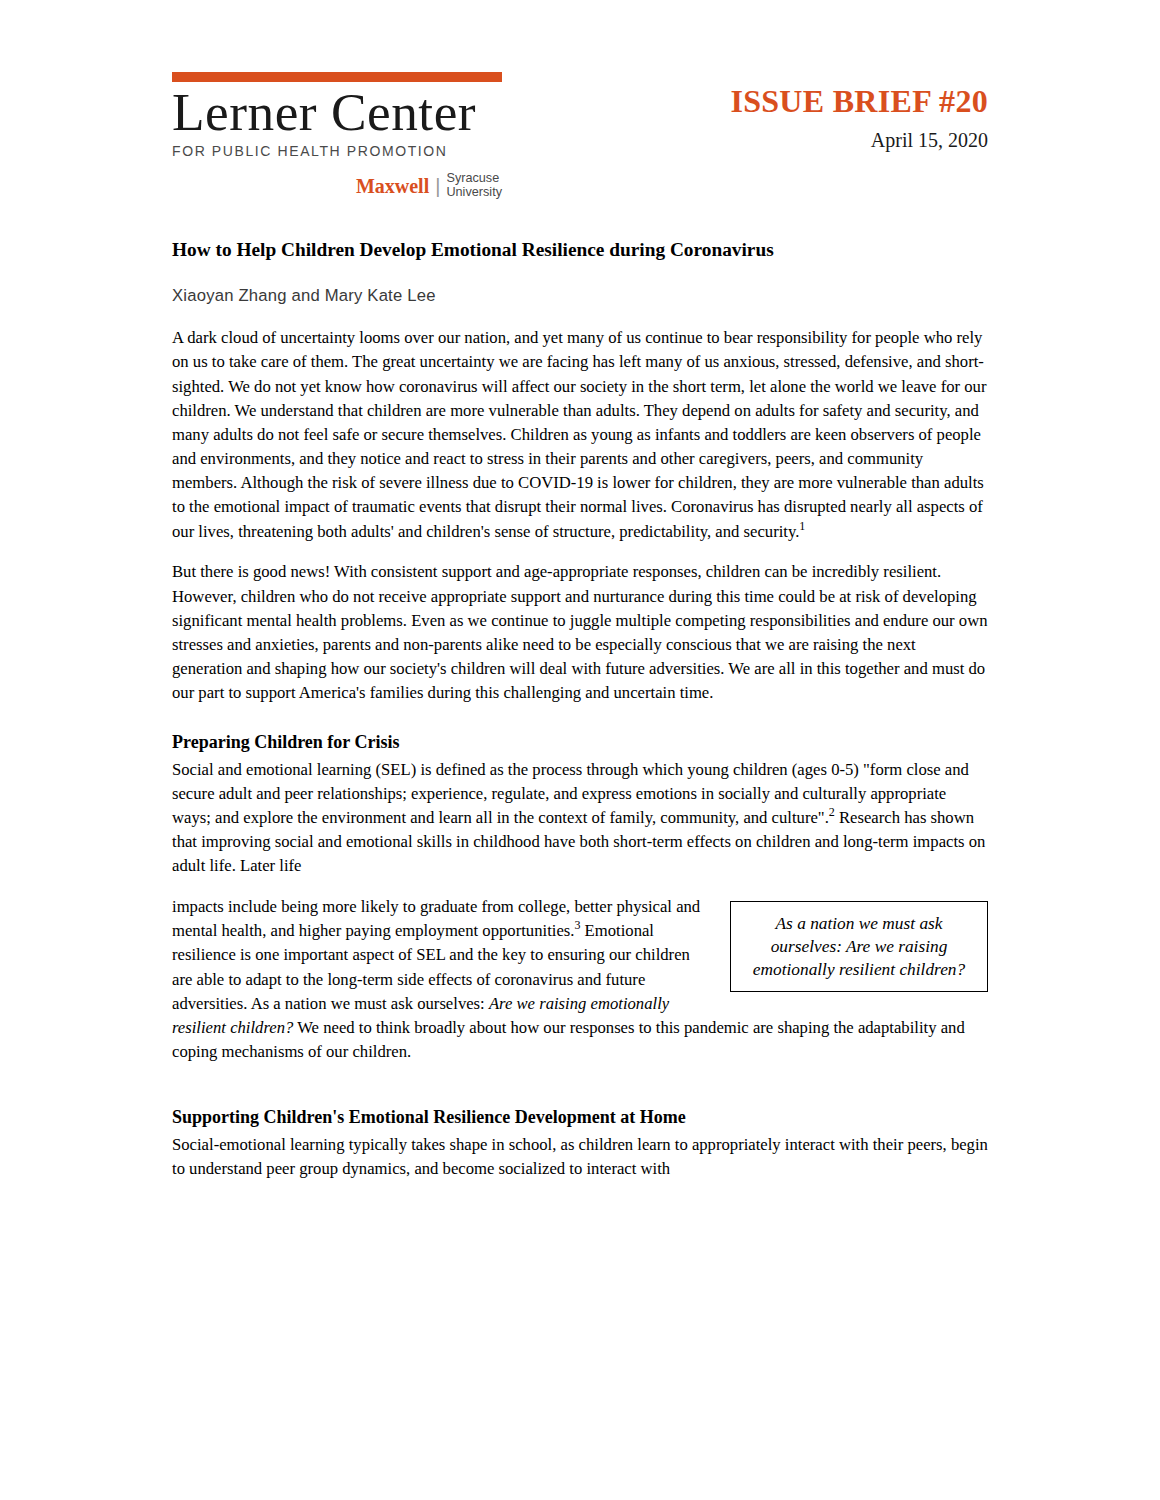Lerner Center
FOR PUBLIC HEALTH PROMOTION
Maxwell | Syracuse
University
ISSUE BRIEF #20
April 15, 2020
How to Help Children Develop Emotional Resilience during Coronavirus
Xiaoyan Zhang and Mary Kate Lee
A dark cloud of uncertainty looms over our nation, and yet many of us continue to bear responsibility for people who rely on us to take care of them. The great uncertainty we are facing has left many of us anxious, stressed, defensive, and short-sighted. We do not yet know how coronavirus will affect our society in the short term, let alone the world we leave for our children. We understand that children are more vulnerable than adults. They depend on adults for safety and security, and many adults do not feel safe or secure themselves. Children as young as infants and toddlers are keen observers of people and environments, and they notice and react to stress in their parents and other caregivers, peers, and community members. Although the risk of severe illness due to COVID-19 is lower for children, they are more vulnerable than adults to the emotional impact of traumatic events that disrupt their normal lives. Coronavirus has disrupted nearly all aspects of our lives, threatening both adults' and children's sense of structure, predictability, and security.1
But there is good news! With consistent support and age-appropriate responses, children can be incredibly resilient. However, children who do not receive appropriate support and nurturance during this time could be at risk of developing significant mental health problems. Even as we continue to juggle multiple competing responsibilities and endure our own stresses and anxieties, parents and non-parents alike need to be especially conscious that we are raising the next generation and shaping how our society's children will deal with future adversities. We are all in this together and must do our part to support America's families during this challenging and uncertain time.
Preparing Children for Crisis
Social and emotional learning (SEL) is defined as the process through which young children (ages 0-5) "form close and secure adult and peer relationships; experience, regulate, and express emotions in socially and culturally appropriate ways; and explore the environment and learn all in the context of family, community, and culture".2 Research has shown that improving social and emotional skills in childhood have both short-term effects on children and long-term impacts on adult life. Later life
As a nation we must ask ourselves: Are we raising emotionally resilient children?
impacts include being more likely to graduate from college, better physical and mental health, and higher paying employment opportunities.3 Emotional resilience is one important aspect of SEL and the key to ensuring our children are able to adapt to the long-term side effects of coronavirus and future adversities. As a nation we must ask ourselves: Are we raising emotionally resilient children? We need to think broadly about how our responses to this pandemic are shaping the adaptability and coping mechanisms of our children.
Supporting Children's Emotional Resilience Development at Home
Social-emotional learning typically takes shape in school, as children learn to appropriately interact with their peers, begin to understand peer group dynamics, and become socialized to interact with